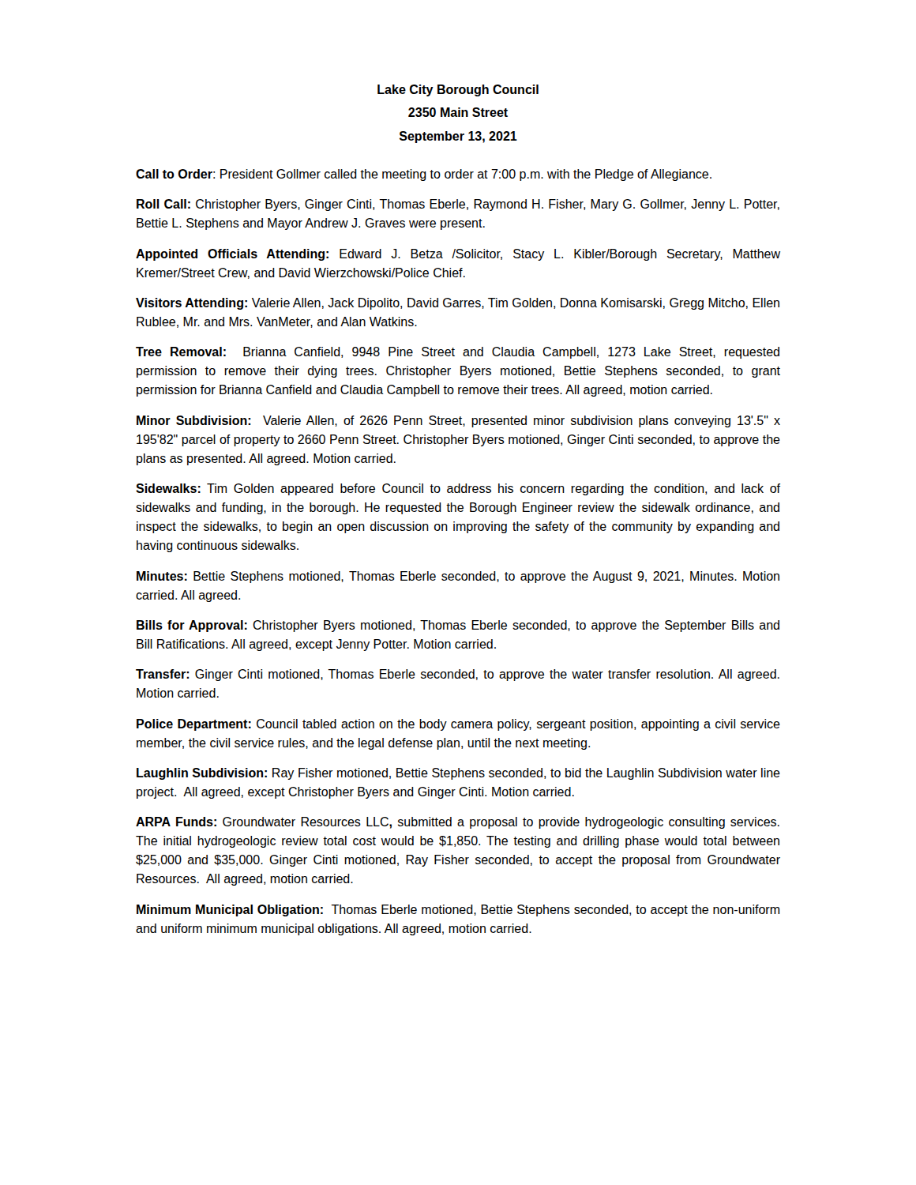Lake City Borough Council
2350 Main Street
September 13, 2021
Call to Order: President Gollmer called the meeting to order at 7:00 p.m. with the Pledge of Allegiance.
Roll Call: Christopher Byers, Ginger Cinti, Thomas Eberle, Raymond H. Fisher, Mary G. Gollmer, Jenny L. Potter, Bettie L. Stephens and Mayor Andrew J. Graves were present.
Appointed Officials Attending: Edward J. Betza /Solicitor, Stacy L. Kibler/Borough Secretary, Matthew Kremer/Street Crew, and David Wierzchowski/Police Chief.
Visitors Attending: Valerie Allen, Jack Dipolito, David Garres, Tim Golden, Donna Komisarski, Gregg Mitcho, Ellen Rublee, Mr. and Mrs. VanMeter, and Alan Watkins.
Tree Removal: Brianna Canfield, 9948 Pine Street and Claudia Campbell, 1273 Lake Street, requested permission to remove their dying trees. Christopher Byers motioned, Bettie Stephens seconded, to grant permission for Brianna Canfield and Claudia Campbell to remove their trees. All agreed, motion carried.
Minor Subdivision: Valerie Allen, of 2626 Penn Street, presented minor subdivision plans conveying 13'.5" x 195'82" parcel of property to 2660 Penn Street. Christopher Byers motioned, Ginger Cinti seconded, to approve the plans as presented. All agreed. Motion carried.
Sidewalks: Tim Golden appeared before Council to address his concern regarding the condition, and lack of sidewalks and funding, in the borough. He requested the Borough Engineer review the sidewalk ordinance, and inspect the sidewalks, to begin an open discussion on improving the safety of the community by expanding and having continuous sidewalks.
Minutes: Bettie Stephens motioned, Thomas Eberle seconded, to approve the August 9, 2021, Minutes. Motion carried. All agreed.
Bills for Approval: Christopher Byers motioned, Thomas Eberle seconded, to approve the September Bills and Bill Ratifications. All agreed, except Jenny Potter. Motion carried.
Transfer: Ginger Cinti motioned, Thomas Eberle seconded, to approve the water transfer resolution. All agreed. Motion carried.
Police Department: Council tabled action on the body camera policy, sergeant position, appointing a civil service member, the civil service rules, and the legal defense plan, until the next meeting.
Laughlin Subdivision: Ray Fisher motioned, Bettie Stephens seconded, to bid the Laughlin Subdivision water line project. All agreed, except Christopher Byers and Ginger Cinti. Motion carried.
ARPA Funds: Groundwater Resources LLC, submitted a proposal to provide hydrogeologic consulting services. The initial hydrogeologic review total cost would be $1,850. The testing and drilling phase would total between $25,000 and $35,000. Ginger Cinti motioned, Ray Fisher seconded, to accept the proposal from Groundwater Resources. All agreed, motion carried.
Minimum Municipal Obligation: Thomas Eberle motioned, Bettie Stephens seconded, to accept the non-uniform and uniform minimum municipal obligations. All agreed, motion carried.